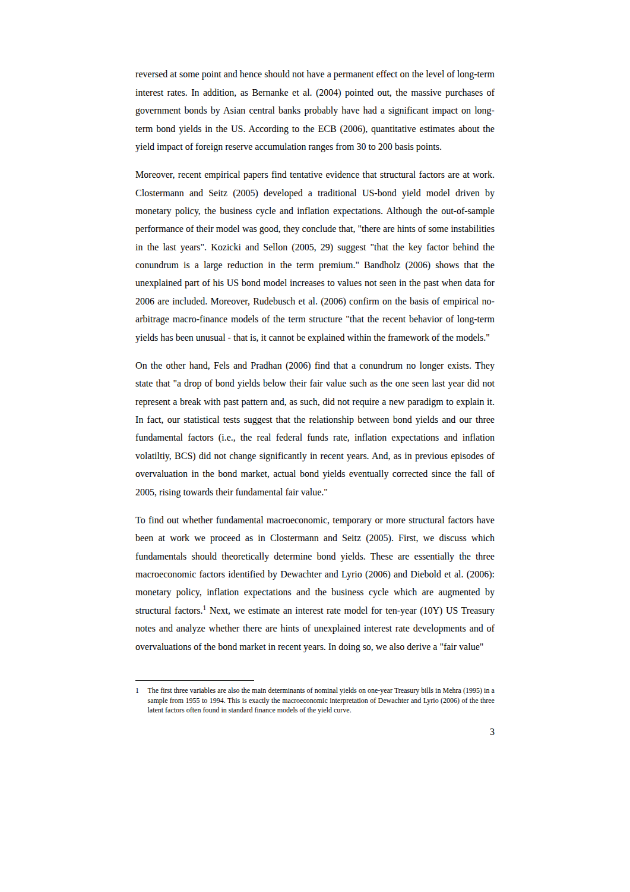reversed at some point and hence should not have a permanent effect on the level of long-term interest rates. In addition, as Bernanke et al. (2004) pointed out, the massive purchases of government bonds by Asian central banks probably have had a significant impact on long-term bond yields in the US. According to the ECB (2006), quantitative estimates about the yield impact of foreign reserve accumulation ranges from 30 to 200 basis points.
Moreover, recent empirical papers find tentative evidence that structural factors are at work. Clostermann and Seitz (2005) developed a traditional US-bond yield model driven by monetary policy, the business cycle and inflation expectations. Although the out-of-sample performance of their model was good, they conclude that, "there are hints of some instabilities in the last years". Kozicki and Sellon (2005, 29) suggest "that the key factor behind the conundrum is a large reduction in the term premium." Bandholz (2006) shows that the unexplained part of his US bond model increases to values not seen in the past when data for 2006 are included. Moreover, Rudebusch et al. (2006) confirm on the basis of empirical no-arbitrage macro-finance models of the term structure "that the recent behavior of long-term yields has been unusual - that is, it cannot be explained within the framework of the models."
On the other hand, Fels and Pradhan (2006) find that a conundrum no longer exists. They state that "a drop of bond yields below their fair value such as the one seen last year did not represent a break with past pattern and, as such, did not require a new paradigm to explain it. In fact, our statistical tests suggest that the relationship between bond yields and our three fundamental factors (i.e., the real federal funds rate, inflation expectations and inflation volatiltiy, BCS) did not change significantly in recent years. And, as in previous episodes of overvaluation in the bond market, actual bond yields eventually corrected since the fall of 2005, rising towards their fundamental fair value."
To find out whether fundamental macroeconomic, temporary or more structural factors have been at work we proceed as in Clostermann and Seitz (2005). First, we discuss which fundamentals should theoretically determine bond yields. These are essentially the three macroeconomic factors identified by Dewachter and Lyrio (2006) and Diebold et al. (2006): monetary policy, inflation expectations and the business cycle which are augmented by structural factors.1 Next, we estimate an interest rate model for ten-year (10Y) US Treasury notes and analyze whether there are hints of unexplained interest rate developments and of overvaluations of the bond market in recent years. In doing so, we also derive a "fair value"
1
The first three variables are also the main determinants of nominal yields on one-year Treasury bills in Mehra (1995) in a sample from 1955 to 1994. This is exactly the macroeconomic interpretation of Dewachter and Lyrio (2006) of the three latent factors often found in standard finance models of the yield curve.
3